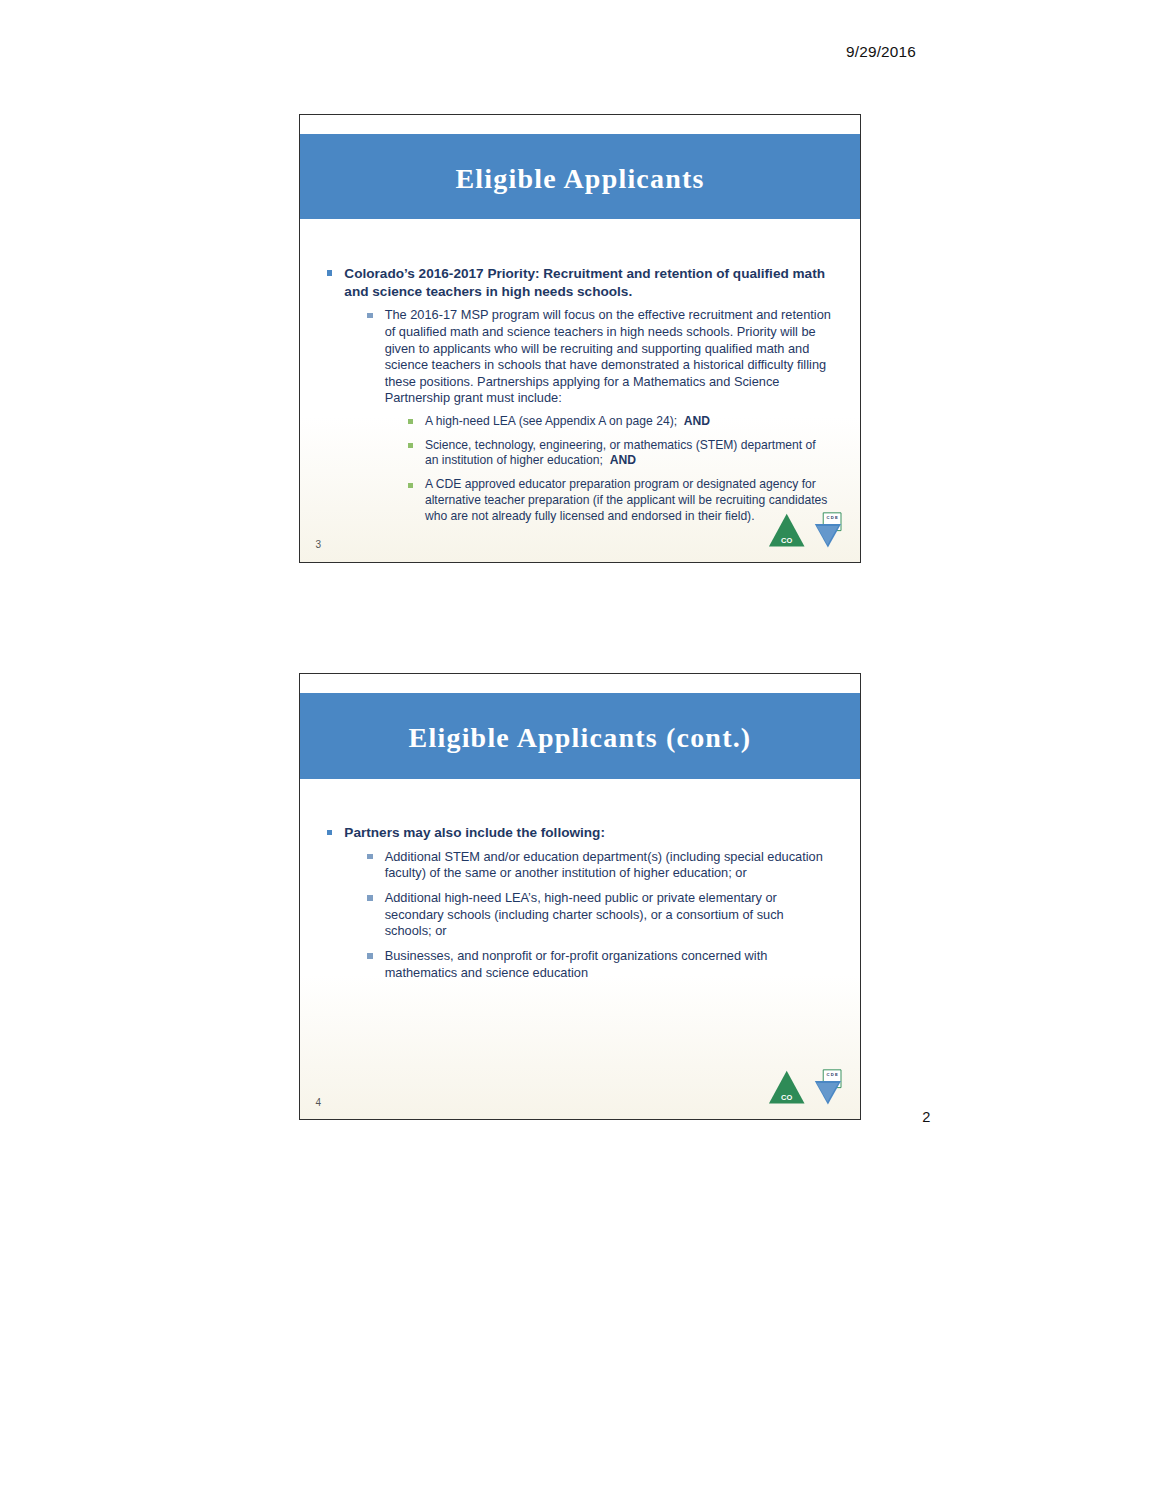9/29/2016
Eligible Applicants
Colorado’s 2016-2017 Priority: Recruitment and retention of qualified math and science teachers in high needs schools.
The 2016-17 MSP program will focus on the effective recruitment and retention of qualified math and science teachers in high needs schools. Priority will be given to applicants who will be recruiting and supporting qualified math and science teachers in schools that have demonstrated a historical difficulty filling these positions. Partnerships applying for a Mathematics and Science Partnership grant must include:
A high-need LEA (see Appendix A on page 24); AND
Science, technology, engineering, or mathematics (STEM) department of an institution of higher education; AND
A CDE approved educator preparation program or designated agency for alternative teacher preparation (if the applicant will be recruiting candidates who are not already fully licensed and endorsed in their field).
3
CO C D E
Eligible Applicants (cont.)
Partners may also include the following:
Additional STEM and/or education department(s) (including special education faculty) of the same or another institution of higher education; or
Additional high-need LEA’s, high-need public or private elementary or secondary schools (including charter schools), or a consortium of such schools; or
Businesses, and nonprofit or for-profit organizations concerned with mathematics and science education
4
CO C D E
2